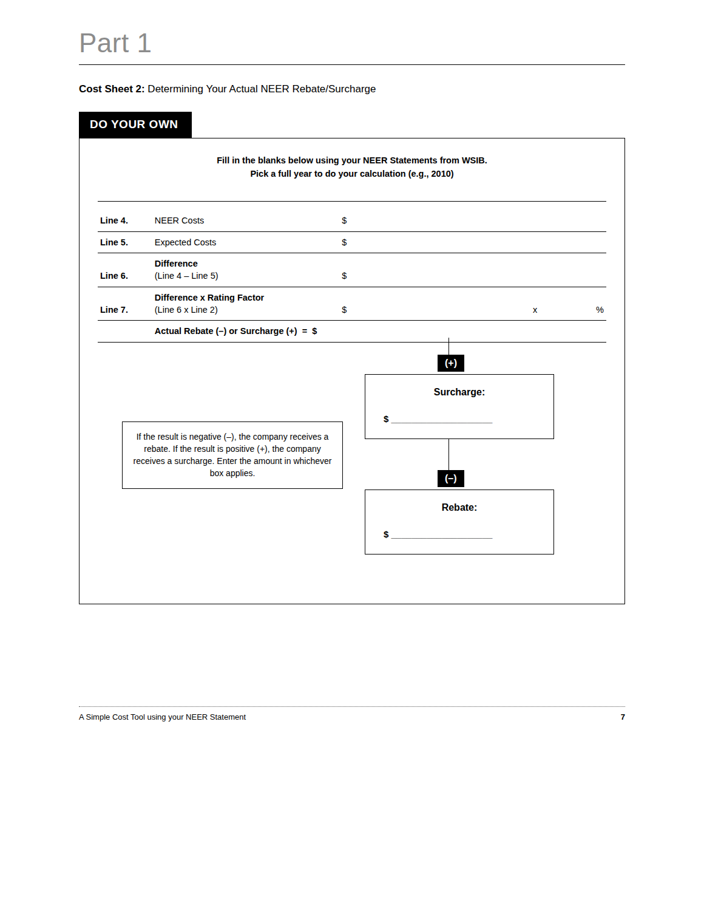Part 1
Cost Sheet 2: Determining Your Actual NEER Rebate/Surcharge
DO YOUR OWN
Fill in the blanks below using your NEER Statements from WSIB.
Pick a full year to do your calculation (e.g., 2010)
| Line 4. | NEER Costs | $ | | | |
| Line 5. | Expected Costs | $ | | | |
| Line 6. | Difference (Line 4 – Line 5) | $ | | | |
| Line 7. | Difference x Rating Factor (Line 6 x Line 2) | $ | | x | % |
| | Actual Rebate (–) or Surcharge (+) = $ | | | |
(+)
Surcharge:
$ ____________________
(–)
Rebate:
$ ____________________
If the result is negative (–), the company receives a rebate. If the result is positive (+), the company receives a surcharge. Enter the amount in whichever box applies.
A Simple Cost Tool using your NEER Statement 7